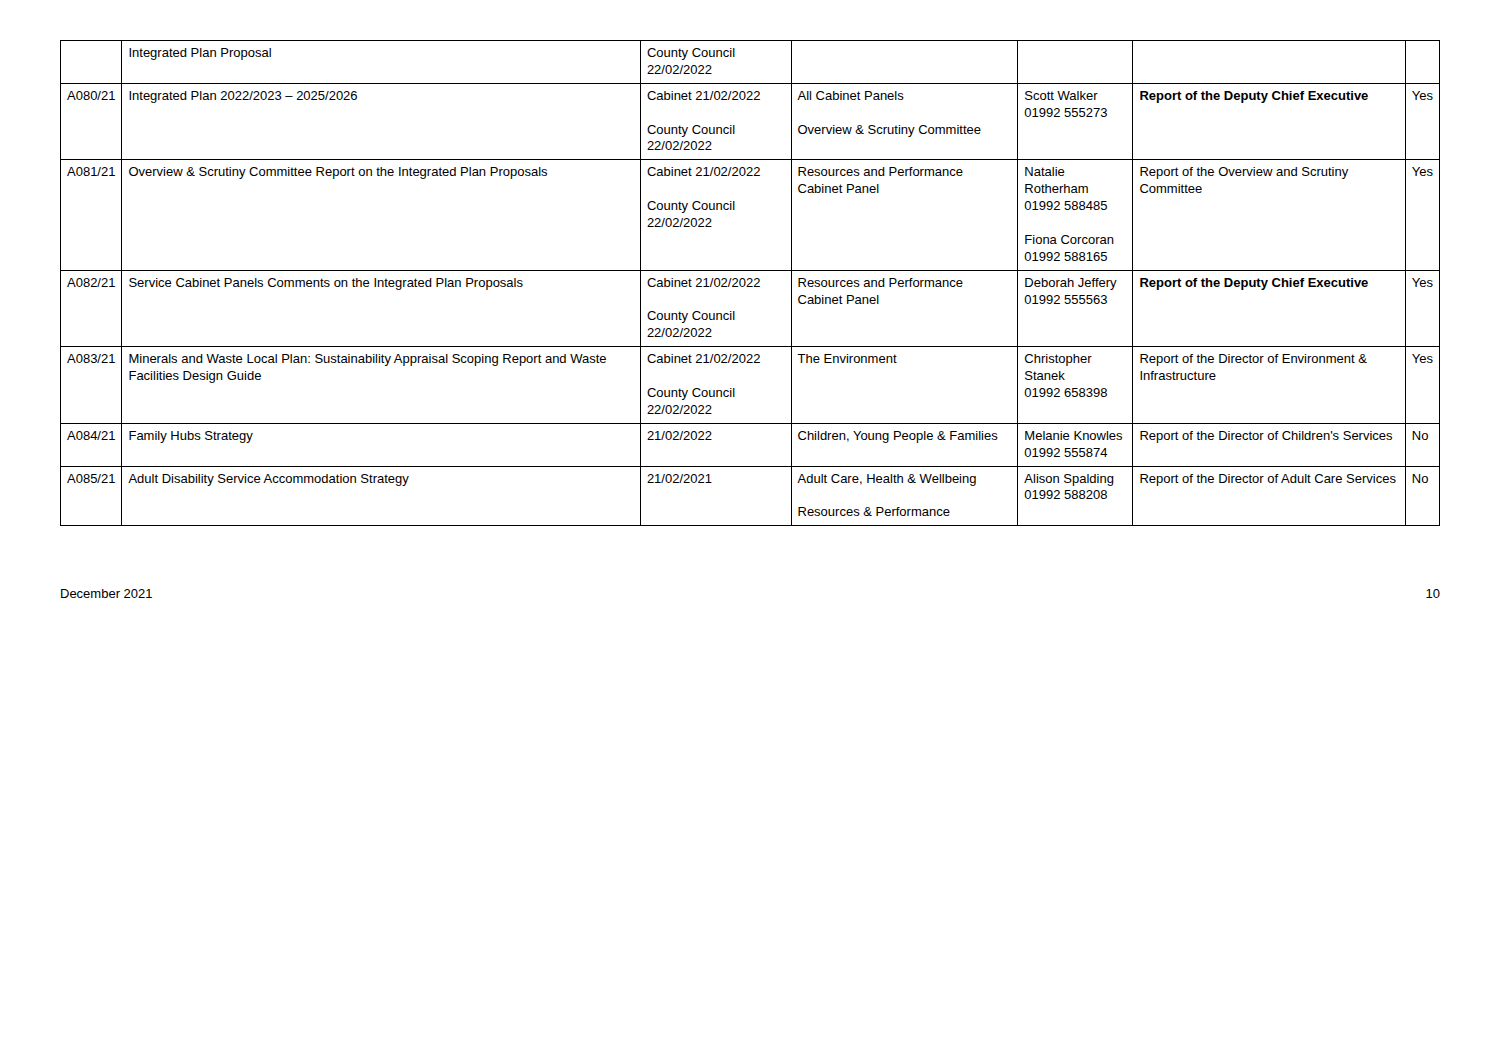| | Integrated Plan Proposal | County Council 22/02/2022 | | | | |
| A080/21 | Integrated Plan 2022/2023 – 2025/2026 | Cabinet 21/02/2022 County Council 22/02/2022 | All Cabinet Panels Overview & Scrutiny Committee | Scott Walker 01992 555273 | Report of the Deputy Chief Executive | Yes |
| A081/21 | Overview & Scrutiny Committee Report on the Integrated Plan Proposals | Cabinet 21/02/2022 County Council 22/02/2022 | Resources and Performance Cabinet Panel | Natalie Rotherham 01992 588485 Fiona Corcoran 01992 588165 | Report of the Overview and Scrutiny Committee | Yes |
| A082/21 | Service Cabinet Panels Comments on the Integrated Plan Proposals | Cabinet 21/02/2022 County Council 22/02/2022 | Resources and Performance Cabinet Panel | Deborah Jeffery 01992 555563 | Report of the Deputy Chief Executive | Yes |
| A083/21 | Minerals and Waste Local Plan: Sustainability Appraisal Scoping Report and Waste Facilities Design Guide | Cabinet 21/02/2022 County Council 22/02/2022 | The Environment | Christopher Stanek 01992 658398 | Report of the Director of Environment & Infrastructure | Yes |
| A084/21 | Family Hubs Strategy | 21/02/2022 | Children, Young People & Families | Melanie Knowles 01992 555874 | Report of the Director of Children's Services | No |
| A085/21 | Adult Disability Service Accommodation Strategy | 21/02/2021 | Adult Care, Health & Wellbeing Resources & Performance | Alison Spalding 01992 588208 | Report of the Director of Adult Care Services | No |
December 2021
10